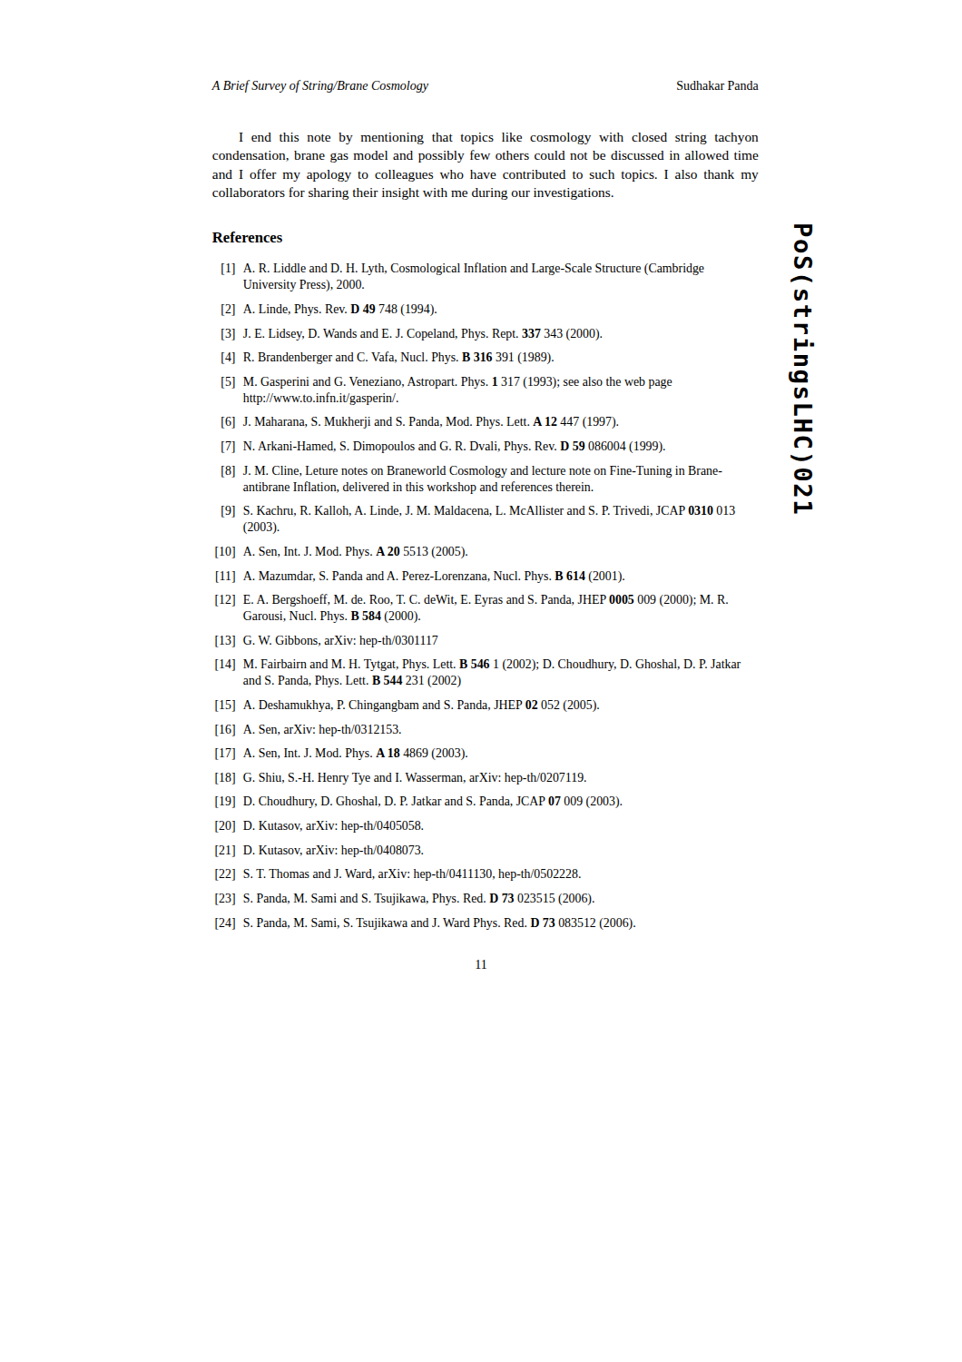PoS(stringsLHC)021
A Brief Survey of String/Brane Cosmology Sudhakar Panda
I end this note by mentioning that topics like cosmology with closed string tachyon condensation, brane gas model and possibly few others could not be discussed in allowed time and I offer my apology to colleagues who have contributed to such topics. I also thank my collaborators for sharing their insight with me during our investigations.
References
[1] A. R. Liddle and D. H. Lyth, Cosmological Inflation and Large-Scale Structure (Cambridge University Press), 2000.
[2] A. Linde, Phys. Rev. D 49 748 (1994).
[3] J. E. Lidsey, D. Wands and E. J. Copeland, Phys. Rept. 337 343 (2000).
[4] R. Brandenberger and C. Vafa, Nucl. Phys. B 316 391 (1989).
[5] M. Gasperini and G. Veneziano, Astropart. Phys. 1 317 (1993); see also the web page http://www.to.infn.it/gasperin/.
[6] J. Maharana, S. Mukherji and S. Panda, Mod. Phys. Lett. A 12 447 (1997).
[7] N. Arkani-Hamed, S. Dimopoulos and G. R. Dvali, Phys. Rev. D 59 086004 (1999).
[8] J. M. Cline, Leture notes on Braneworld Cosmology and lecture note on Fine-Tuning in Brane-antibrane Inflation, delivered in this workshop and references therein.
[9] S. Kachru, R. Kalloh, A. Linde, J. M. Maldacena, L. McAllister and S. P. Trivedi, JCAP 0310 013 (2003).
[10] A. Sen, Int. J. Mod. Phys. A 20 5513 (2005).
[11] A. Mazumdar, S. Panda and A. Perez-Lorenzana, Nucl. Phys. B 614 (2001).
[12] E. A. Bergshoeff, M. de. Roo, T. C. deWit, E. Eyras and S. Panda, JHEP 0005 009 (2000); M. R. Garousi, Nucl. Phys. B 584 (2000).
[13] G. W. Gibbons, arXiv: hep-th/0301117
[14] M. Fairbairn and M. H. Tytgat, Phys. Lett. B 546 1 (2002); D. Choudhury, D. Ghoshal, D. P. Jatkar and S. Panda, Phys. Lett. B 544 231 (2002)
[15] A. Deshamukhya, P. Chingangbam and S. Panda, JHEP 02 052 (2005).
[16] A. Sen, arXiv: hep-th/0312153.
[17] A. Sen, Int. J. Mod. Phys. A 18 4869 (2003).
[18] G. Shiu, S.-H. Henry Tye and I. Wasserman, arXiv: hep-th/0207119.
[19] D. Choudhury, D. Ghoshal, D. P. Jatkar and S. Panda, JCAP 07 009 (2003).
[20] D. Kutasov, arXiv: hep-th/0405058.
[21] D. Kutasov, arXiv: hep-th/0408073.
[22] S. T. Thomas and J. Ward, arXiv: hep-th/0411130, hep-th/0502228.
[23] S. Panda, M. Sami and S. Tsujikawa, Phys. Red. D 73 023515 (2006).
[24] S. Panda, M. Sami, S. Tsujikawa and J. Ward Phys. Red. D 73 083512 (2006).
11